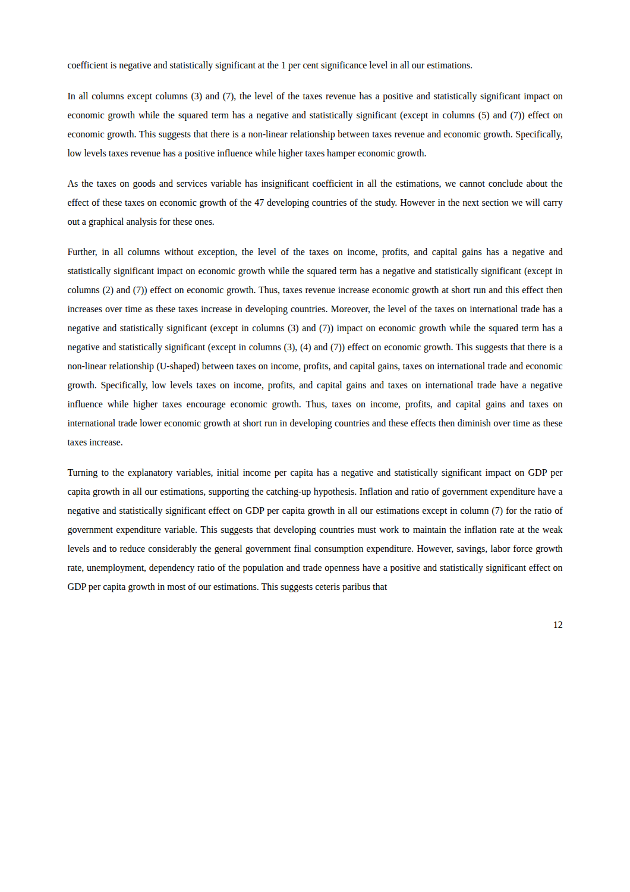coefficient is negative and statistically significant at the 1 per cent significance level in all our estimations.
In all columns except columns (3) and (7), the level of the taxes revenue has a positive and statistically significant impact on economic growth while the squared term has a negative and statistically significant (except in columns (5) and (7)) effect on economic growth. This suggests that there is a non-linear relationship between taxes revenue and economic growth. Specifically, low levels taxes revenue has a positive influence while higher taxes hamper economic growth.
As the taxes on goods and services variable has insignificant coefficient in all the estimations, we cannot conclude about the effect of these taxes on economic growth of the 47 developing countries of the study. However in the next section we will carry out a graphical analysis for these ones.
Further, in all columns without exception, the level of the taxes on income, profits, and capital gains has a negative and statistically significant impact on economic growth while the squared term has a negative and statistically significant (except in columns (2) and (7)) effect on economic growth. Thus, taxes revenue increase economic growth at short run and this effect then increases over time as these taxes increase in developing countries. Moreover, the level of the taxes on international trade has a negative and statistically significant (except in columns (3) and (7)) impact on economic growth while the squared term has a negative and statistically significant (except in columns (3), (4) and (7)) effect on economic growth. This suggests that there is a non-linear relationship (U-shaped) between taxes on income, profits, and capital gains, taxes on international trade and economic growth. Specifically, low levels taxes on income, profits, and capital gains and taxes on international trade have a negative influence while higher taxes encourage economic growth. Thus, taxes on income, profits, and capital gains and taxes on international trade lower economic growth at short run in developing countries and these effects then diminish over time as these taxes increase.
Turning to the explanatory variables, initial income per capita has a negative and statistically significant impact on GDP per capita growth in all our estimations, supporting the catching-up hypothesis. Inflation and ratio of government expenditure have a negative and statistically significant effect on GDP per capita growth in all our estimations except in column (7) for the ratio of government expenditure variable. This suggests that developing countries must work to maintain the inflation rate at the weak levels and to reduce considerably the general government final consumption expenditure. However, savings, labor force growth rate, unemployment, dependency ratio of the population and trade openness have a positive and statistically significant effect on GDP per capita growth in most of our estimations. This suggests ceteris paribus that
12